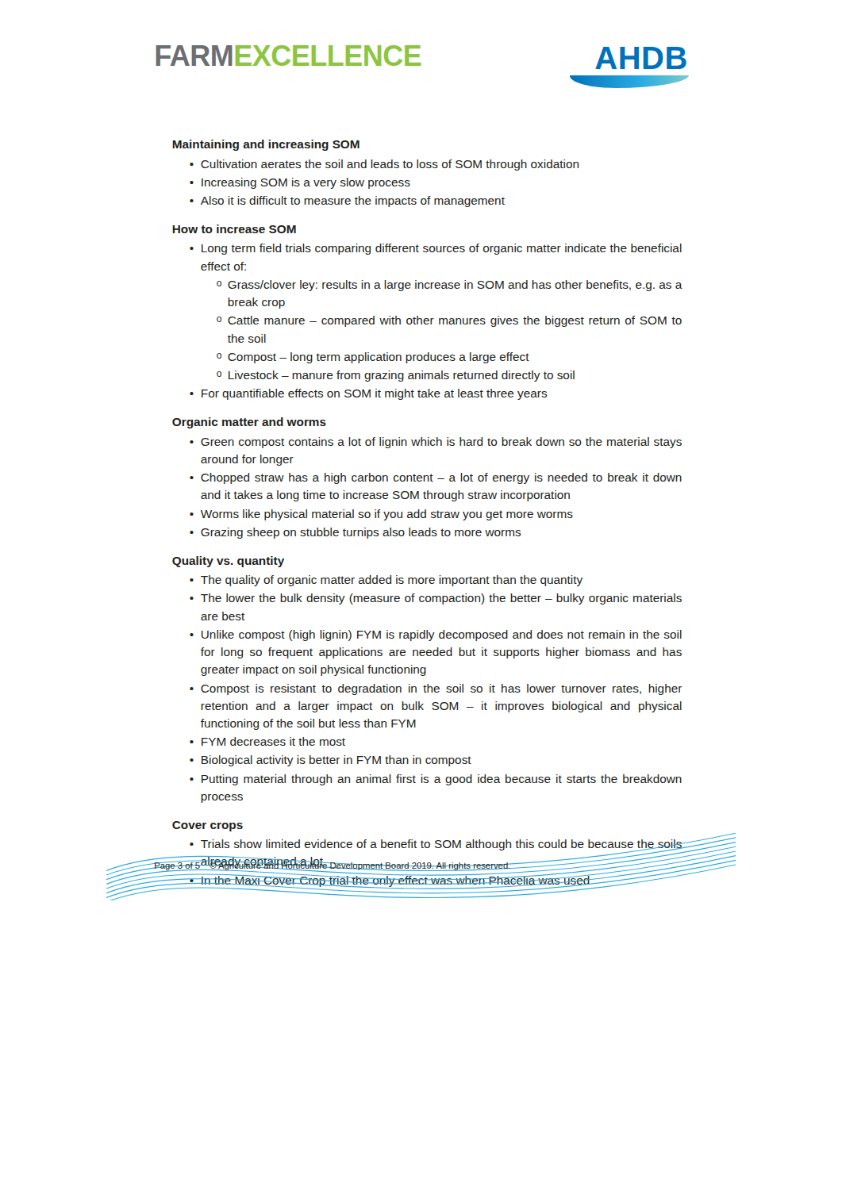FARM EXCELLENCE
AHDB
Maintaining and increasing SOM
Cultivation aerates the soil and leads to loss of SOM through oxidation
Increasing SOM is a very slow process
Also it is difficult to measure the impacts of management
How to increase SOM
Long term field trials comparing different sources of organic matter indicate the beneficial effect of:
Grass/clover ley: results in a large increase in SOM and has other benefits, e.g. as a break crop
Cattle manure – compared with other manures gives the biggest return of SOM to the soil
Compost – long term application produces a large effect
Livestock – manure from grazing animals returned directly to soil
For quantifiable effects on SOM it might take at least three years
Organic matter and worms
Green compost contains a lot of lignin which is hard to break down so the material stays around for longer
Chopped straw has a high carbon content – a lot of energy is needed to break it down and it takes a long time to increase SOM through straw incorporation
Worms like physical material so if you add straw you get more worms
Grazing sheep on stubble turnips also leads to more worms
Quality vs. quantity
The quality of organic matter added is more important than the quantity
The lower the bulk density (measure of compaction) the better – bulky organic materials are best
Unlike compost (high lignin) FYM is rapidly decomposed and does not remain in the soil for long so frequent applications are needed but it supports higher biomass and has greater impact on soil physical functioning
Compost is resistant to degradation in the soil so it has lower turnover rates, higher retention and a larger impact on bulk SOM – it improves biological and physical functioning of the soil but less than FYM
FYM decreases it the most
Biological activity is better in FYM than in compost
Putting material through an animal first is a good idea because it starts the breakdown process
Cover crops
Trials show limited evidence of a benefit to SOM although this could be because the soils already contained a lot
In the Maxi Cover Crop trial the only effect was when Phacelia was used
Page 3 of 5© Agriculture and Horticulture Development Board 2019. All rights reserved.